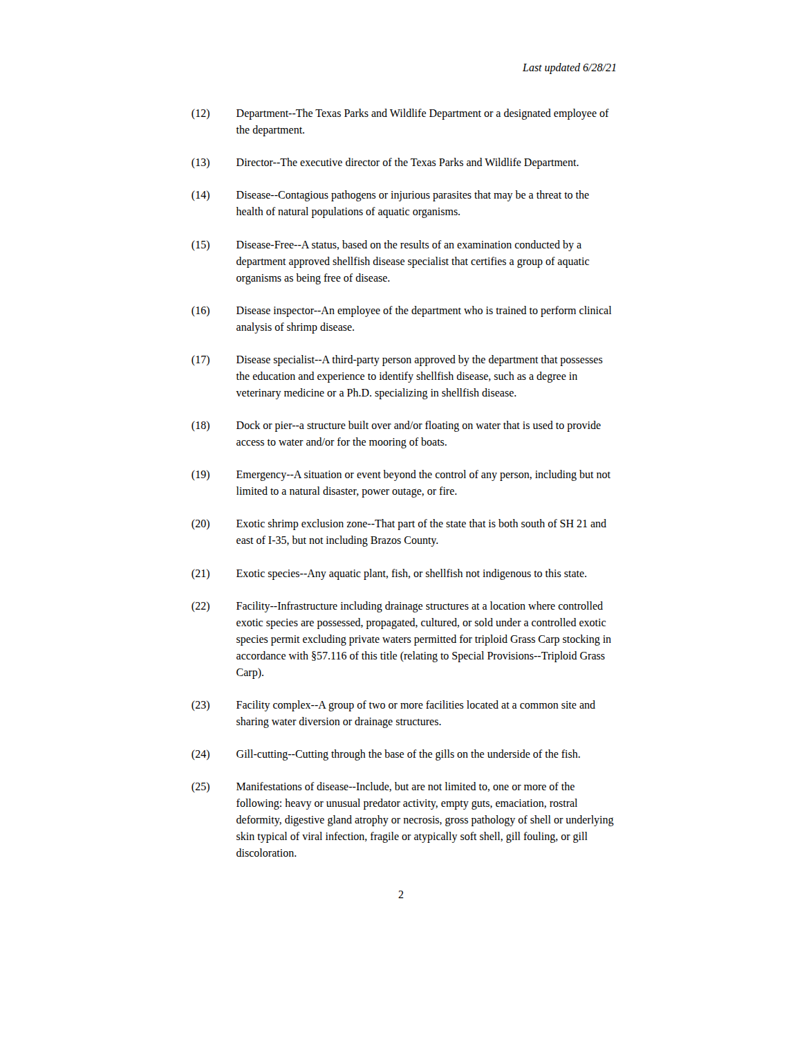Last updated 6/28/21
(12) Department--The Texas Parks and Wildlife Department or a designated employee of the department.
(13) Director--The executive director of the Texas Parks and Wildlife Department.
(14) Disease--Contagious pathogens or injurious parasites that may be a threat to the health of natural populations of aquatic organisms.
(15) Disease-Free--A status, based on the results of an examination conducted by a department approved shellfish disease specialist that certifies a group of aquatic organisms as being free of disease.
(16) Disease inspector--An employee of the department who is trained to perform clinical analysis of shrimp disease.
(17) Disease specialist--A third-party person approved by the department that possesses the education and experience to identify shellfish disease, such as a degree in veterinary medicine or a Ph.D. specializing in shellfish disease.
(18) Dock or pier--a structure built over and/or floating on water that is used to provide access to water and/or for the mooring of boats.
(19) Emergency--A situation or event beyond the control of any person, including but not limited to a natural disaster, power outage, or fire.
(20) Exotic shrimp exclusion zone--That part of the state that is both south of SH 21 and east of I-35, but not including Brazos County.
(21) Exotic species--Any aquatic plant, fish, or shellfish not indigenous to this state.
(22) Facility--Infrastructure including drainage structures at a location where controlled exotic species are possessed, propagated, cultured, or sold under a controlled exotic species permit excluding private waters permitted for triploid Grass Carp stocking in accordance with §57.116 of this title (relating to Special Provisions--Triploid Grass Carp).
(23) Facility complex--A group of two or more facilities located at a common site and sharing water diversion or drainage structures.
(24) Gill-cutting--Cutting through the base of the gills on the underside of the fish.
(25) Manifestations of disease--Include, but are not limited to, one or more of the following: heavy or unusual predator activity, empty guts, emaciation, rostral deformity, digestive gland atrophy or necrosis, gross pathology of shell or underlying skin typical of viral infection, fragile or atypically soft shell, gill fouling, or gill discoloration.
2